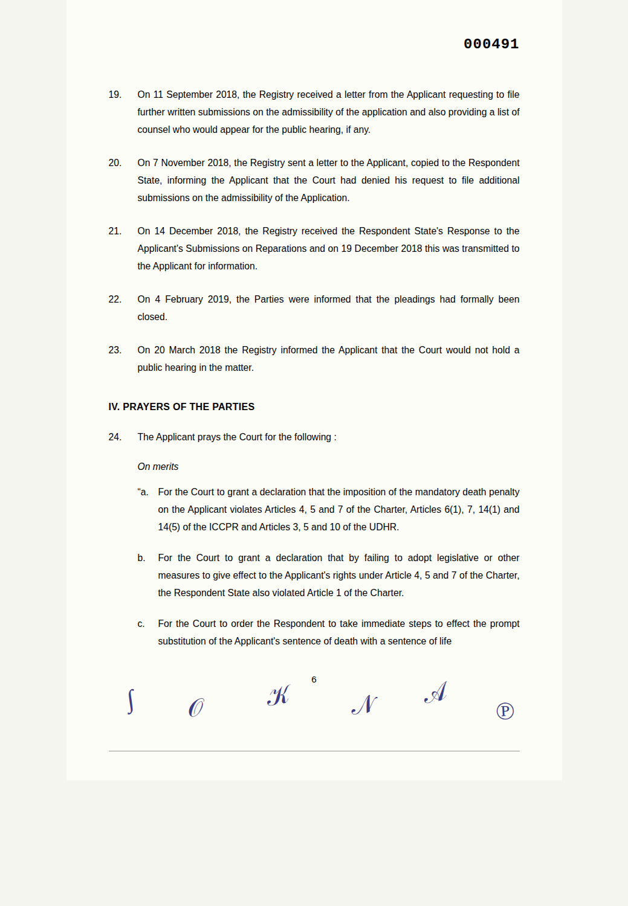000491
19. On 11 September 2018, the Registry received a letter from the Applicant requesting to file further written submissions on the admissibility of the application and also providing a list of counsel who would appear for the public hearing, if any.
20. On 7 November 2018, the Registry sent a letter to the Applicant, copied to the Respondent State, informing the Applicant that the Court had denied his request to file additional submissions on the admissibility of the Application.
21. On 14 December 2018, the Registry received the Respondent State's Response to the Applicant's Submissions on Reparations and on 19 December 2018 this was transmitted to the Applicant for information.
22. On 4 February 2019, the Parties were informed that the pleadings had formally been closed.
23. On 20 March 2018 the Registry informed the Applicant that the Court would not hold a public hearing in the matter.
IV. PRAYERS OF THE PARTIES
24. The Applicant prays the Court for the following :
On merits
“a. For the Court to grant a declaration that the imposition of the mandatory death penalty on the Applicant violates Articles 4, 5 and 7 of the Charter, Articles 6(1), 7, 14(1) and 14(5) of the ICCPR and Articles 3, 5 and 10 of the UDHR.
b. For the Court to grant a declaration that by failing to adopt legislative or other measures to give effect to the Applicant's rights under Article 4, 5 and 7 of the Charter, the Respondent State also violated Article 1 of the Charter.
c. For the Court to order the Respondent to take immediate steps to effect the prompt substitution of the Applicant's sentence of death with a sentence of life
6
∫ 𝒪 𝒦 𝒩 𝒜 ℗